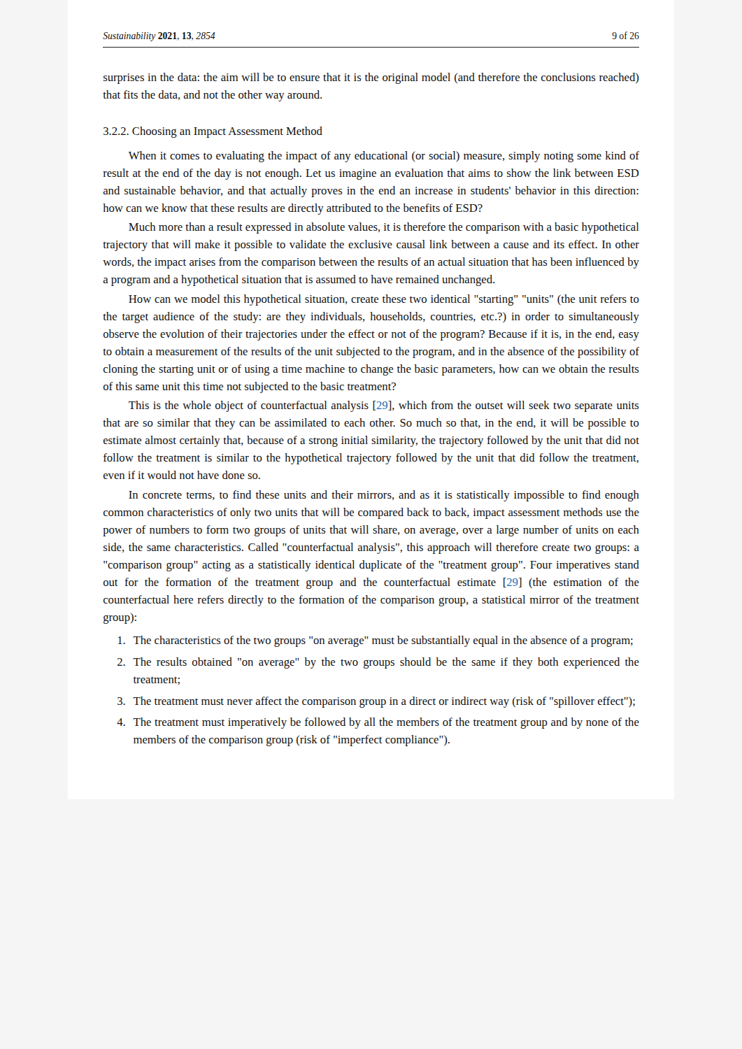Sustainability 2021, 13, 2854 9 of 26
surprises in the data: the aim will be to ensure that it is the original model (and therefore the conclusions reached) that fits the data, and not the other way around.
3.2.2. Choosing an Impact Assessment Method
When it comes to evaluating the impact of any educational (or social) measure, simply noting some kind of result at the end of the day is not enough. Let us imagine an evaluation that aims to show the link between ESD and sustainable behavior, and that actually proves in the end an increase in students' behavior in this direction: how can we know that these results are directly attributed to the benefits of ESD?
Much more than a result expressed in absolute values, it is therefore the comparison with a basic hypothetical trajectory that will make it possible to validate the exclusive causal link between a cause and its effect. In other words, the impact arises from the comparison between the results of an actual situation that has been influenced by a program and a hypothetical situation that is assumed to have remained unchanged.
How can we model this hypothetical situation, create these two identical "starting" "units" (the unit refers to the target audience of the study: are they individuals, households, countries, etc.?) in order to simultaneously observe the evolution of their trajectories under the effect or not of the program? Because if it is, in the end, easy to obtain a measurement of the results of the unit subjected to the program, and in the absence of the possibility of cloning the starting unit or of using a time machine to change the basic parameters, how can we obtain the results of this same unit this time not subjected to the basic treatment?
This is the whole object of counterfactual analysis [29], which from the outset will seek two separate units that are so similar that they can be assimilated to each other. So much so that, in the end, it will be possible to estimate almost certainly that, because of a strong initial similarity, the trajectory followed by the unit that did not follow the treatment is similar to the hypothetical trajectory followed by the unit that did follow the treatment, even if it would not have done so.
In concrete terms, to find these units and their mirrors, and as it is statistically impossible to find enough common characteristics of only two units that will be compared back to back, impact assessment methods use the power of numbers to form two groups of units that will share, on average, over a large number of units on each side, the same characteristics. Called "counterfactual analysis", this approach will therefore create two groups: a "comparison group" acting as a statistically identical duplicate of the "treatment group". Four imperatives stand out for the formation of the treatment group and the counterfactual estimate [29] (the estimation of the counterfactual here refers directly to the formation of the comparison group, a statistical mirror of the treatment group):
The characteristics of the two groups "on average" must be substantially equal in the absence of a program;
The results obtained "on average" by the two groups should be the same if they both experienced the treatment;
The treatment must never affect the comparison group in a direct or indirect way (risk of "spillover effect");
The treatment must imperatively be followed by all the members of the treatment group and by none of the members of the comparison group (risk of "imperfect compliance").